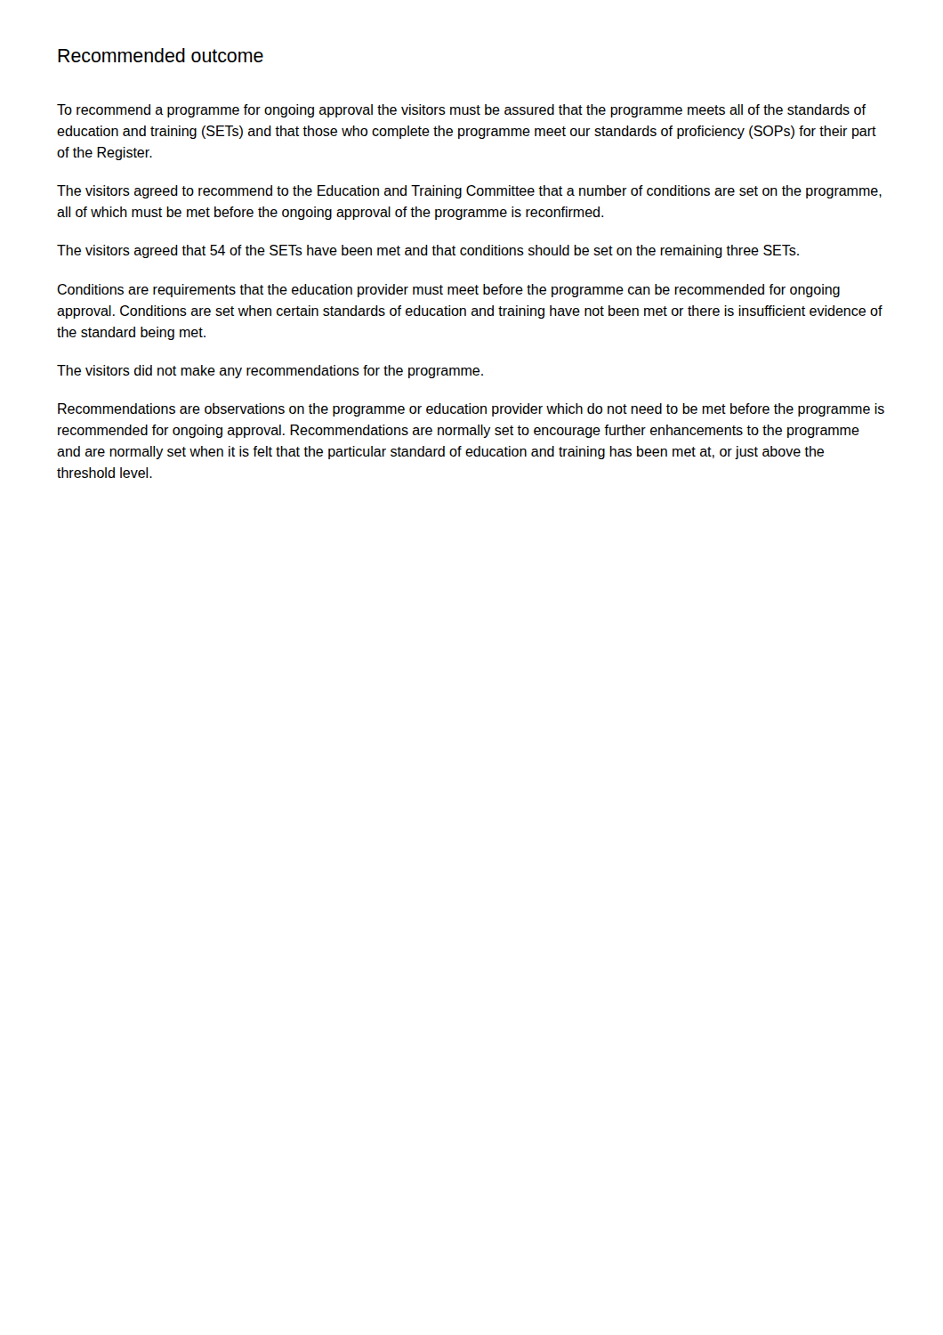Recommended outcome
To recommend a programme for ongoing approval the visitors must be assured that the programme meets all of the standards of education and training (SETs) and that those who complete the programme meet our standards of proficiency (SOPs) for their part of the Register.
The visitors agreed to recommend to the Education and Training Committee that a number of conditions are set on the programme, all of which must be met before the ongoing approval of the programme is reconfirmed.
The visitors agreed that 54 of the SETs have been met and that conditions should be set on the remaining three SETs.
Conditions are requirements that the education provider must meet before the programme can be recommended for ongoing approval. Conditions are set when certain standards of education and training have not been met or there is insufficient evidence of the standard being met.
The visitors did not make any recommendations for the programme.
Recommendations are observations on the programme or education provider which do not need to be met before the programme is recommended for ongoing approval. Recommendations are normally set to encourage further enhancements to the programme and are normally set when it is felt that the particular standard of education and training has been met at, or just above the threshold level.